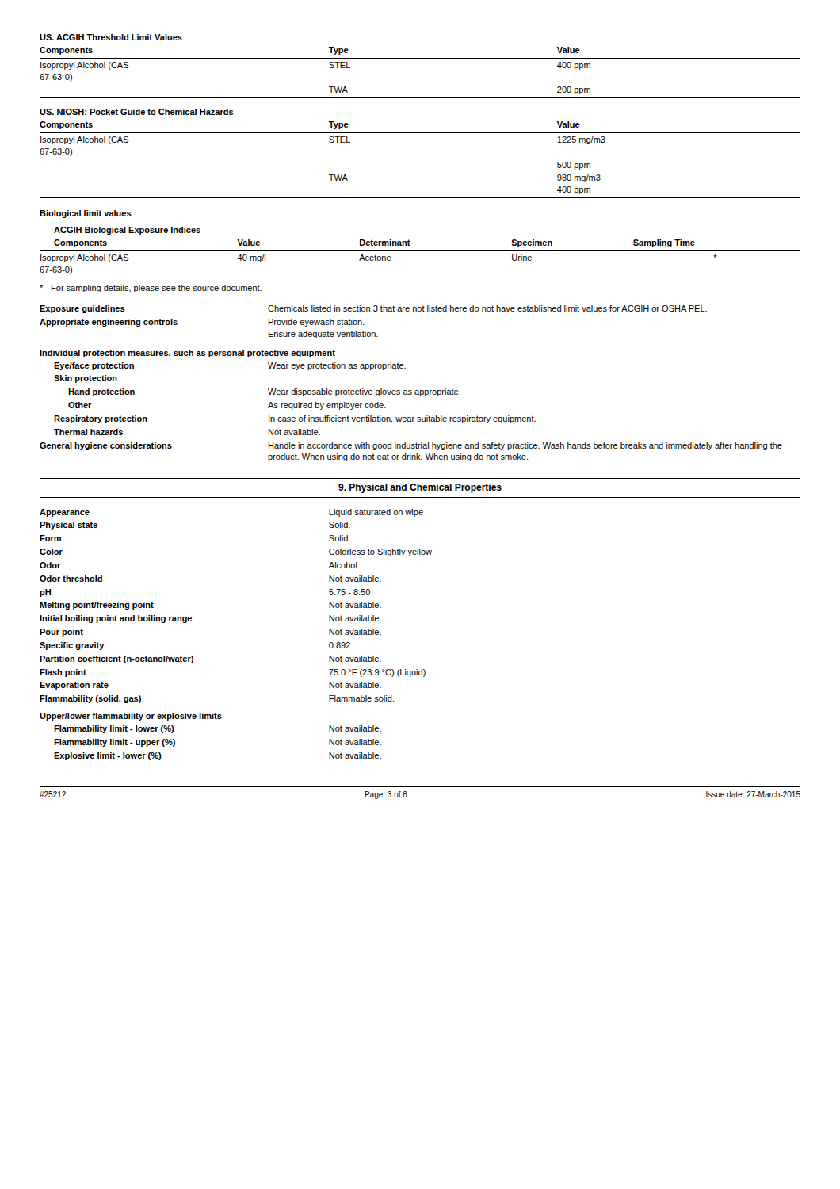US. ACGIH Threshold Limit Values
| Components | Type | Value |
| --- | --- | --- |
| Isopropyl Alcohol (CAS 67-63-0) | STEL | 400 ppm |
| | TWA | 200 ppm |
US. NIOSH: Pocket Guide to Chemical Hazards
| Components | Type | Value |
| --- | --- | --- |
| Isopropyl Alcohol (CAS 67-63-0) | STEL | 1225 mg/m3 |
| | | 500 ppm |
| | TWA | 980 mg/m3 400 ppm |
Biological limit values
ACGIH Biological Exposure Indices
| Components | Value | Determinant | Specimen | Sampling Time |
| --- | --- | --- | --- | --- |
| Isopropyl Alcohol (CAS 67-63-0) | 40 mg/l | Acetone | Urine | * |
* - For sampling details, please see the source document.
| Exposure guidelines | Chemicals listed in section 3 that are not listed here do not have established limit values for ACGIH or OSHA PEL. |
| Appropriate engineering controls | Provide eyewash station. Ensure adequate ventilation. |
Individual protection measures, such as personal protective equipment
| Eye/face protection | Wear eye protection as appropriate. |
| Skin protection | |
| Hand protection | Wear disposable protective gloves as appropriate. |
| Other | As required by employer code. |
| Respiratory protection | In case of insufficient ventilation, wear suitable respiratory equipment. |
| Thermal hazards | Not available. |
| General hygiene considerations | Handle in accordance with good industrial hygiene and safety practice. Wash hands before breaks and immediately after handling the product. When using do not eat or drink. When using do not smoke. |
9. Physical and Chemical Properties
| Appearance | Liquid saturated on wipe |
| Physical state | Solid. |
| Form | Solid. |
| Color | Colorless to Slightly yellow |
| Odor | Alcohol |
| Odor threshold | Not available. |
| pH | 5.75 - 8.50 |
| Melting point/freezing point | Not available. |
| Initial boiling point and boiling range | Not available. |
| Pour point | Not available. |
| Specific gravity | 0.892 |
| Partition coefficient (n-octanol/water) | Not available. |
| Flash point | 75.0 °F (23.9 °C) (Liquid) |
| Evaporation rate | Not available. |
| Flammability (solid, gas) | Flammable solid. |
Upper/lower flammability or explosive limits
| Flammability limit - lower (%) | Not available. |
| Flammability limit - upper (%) | Not available. |
| Explosive limit - lower (%) | Not available. |
#25212 Page: 3 of 8 Issue date 27-March-2015